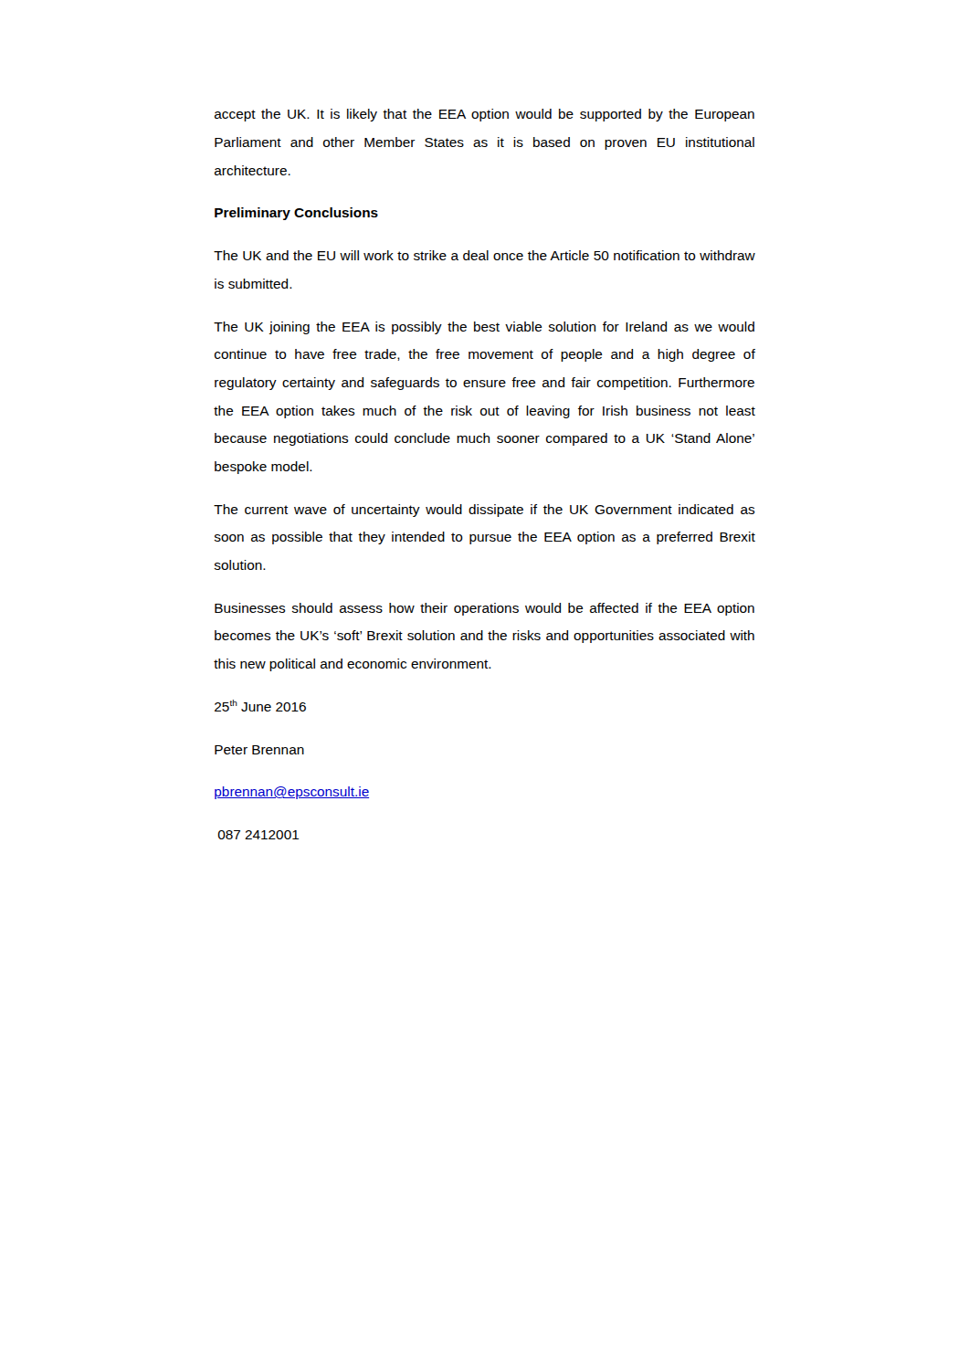accept the UK. It is likely that the EEA option would be supported by the European Parliament and other Member States as it is based on proven EU institutional architecture.
Preliminary Conclusions
The UK and the EU will work to strike a deal once the Article 50 notification to withdraw is submitted.
The UK joining the EEA is possibly the best viable solution for Ireland as we would continue to have free trade, the free movement of people and a high degree of regulatory certainty and safeguards to ensure free and fair competition. Furthermore the EEA option takes much of the risk out of leaving for Irish business not least because negotiations could conclude much sooner compared to a UK ‘Stand Alone’ bespoke model.
The current wave of uncertainty would dissipate if the UK Government indicated as soon as possible that they intended to pursue the EEA option as a preferred Brexit solution.
Businesses should assess how their operations would be affected if the EEA option becomes the UK’s ‘soft’ Brexit solution and the risks and opportunities associated with this new political and economic environment.
25th June 2016
Peter Brennan
pbrennan@epsconsult.ie
087 2412001